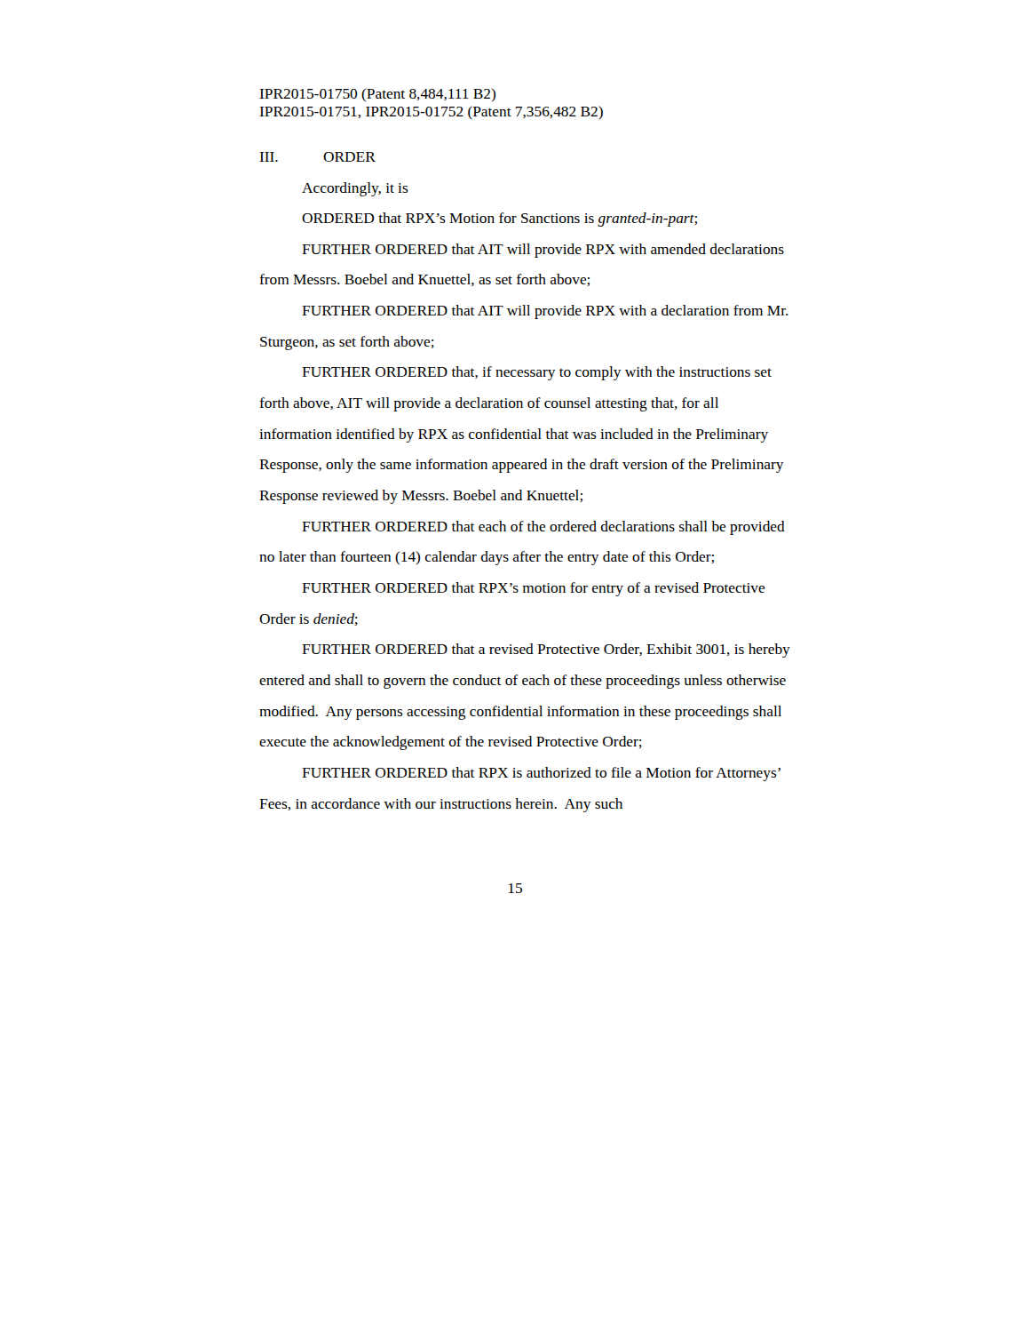IPR2015-01750 (Patent 8,484,111 B2)
IPR2015-01751, IPR2015-01752 (Patent 7,356,482 B2)
III. ORDER
Accordingly, it is
ORDERED that RPX’s Motion for Sanctions is granted-in-part;
FURTHER ORDERED that AIT will provide RPX with amended declarations from Messrs. Boebel and Knuettel, as set forth above;
FURTHER ORDERED that AIT will provide RPX with a declaration from Mr. Sturgeon, as set forth above;
FURTHER ORDERED that, if necessary to comply with the instructions set forth above, AIT will provide a declaration of counsel attesting that, for all information identified by RPX as confidential that was included in the Preliminary Response, only the same information appeared in the draft version of the Preliminary Response reviewed by Messrs. Boebel and Knuettel;
FURTHER ORDERED that each of the ordered declarations shall be provided no later than fourteen (14) calendar days after the entry date of this Order;
FURTHER ORDERED that RPX’s motion for entry of a revised Protective Order is denied;
FURTHER ORDERED that a revised Protective Order, Exhibit 3001, is hereby entered and shall to govern the conduct of each of these proceedings unless otherwise modified. Any persons accessing confidential information in these proceedings shall execute the acknowledgement of the revised Protective Order;
FURTHER ORDERED that RPX is authorized to file a Motion for Attorneys’ Fees, in accordance with our instructions herein. Any such
15